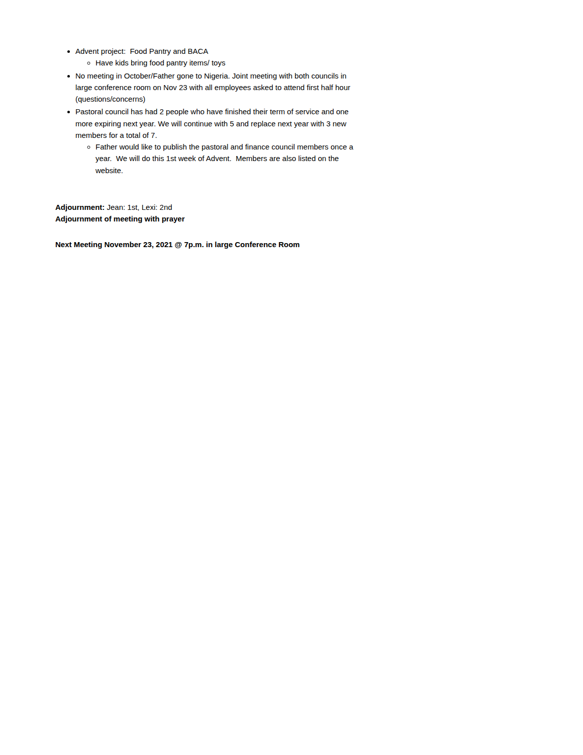Advent project: Food Pantry and BACA
Have kids bring food pantry items/ toys
No meeting in October/Father gone to Nigeria. Joint meeting with both councils in large conference room on Nov 23 with all employees asked to attend first half hour (questions/concerns)
Pastoral council has had 2 people who have finished their term of service and one more expiring next year. We will continue with 5 and replace next year with 3 new members for a total of 7.
Father would like to publish the pastoral and finance council members once a year. We will do this 1st week of Advent. Members are also listed on the website.
Adjournment: Jean: 1st, Lexi: 2nd
Adjournment of meeting with prayer
Next Meeting November 23, 2021 @ 7p.m. in large Conference Room